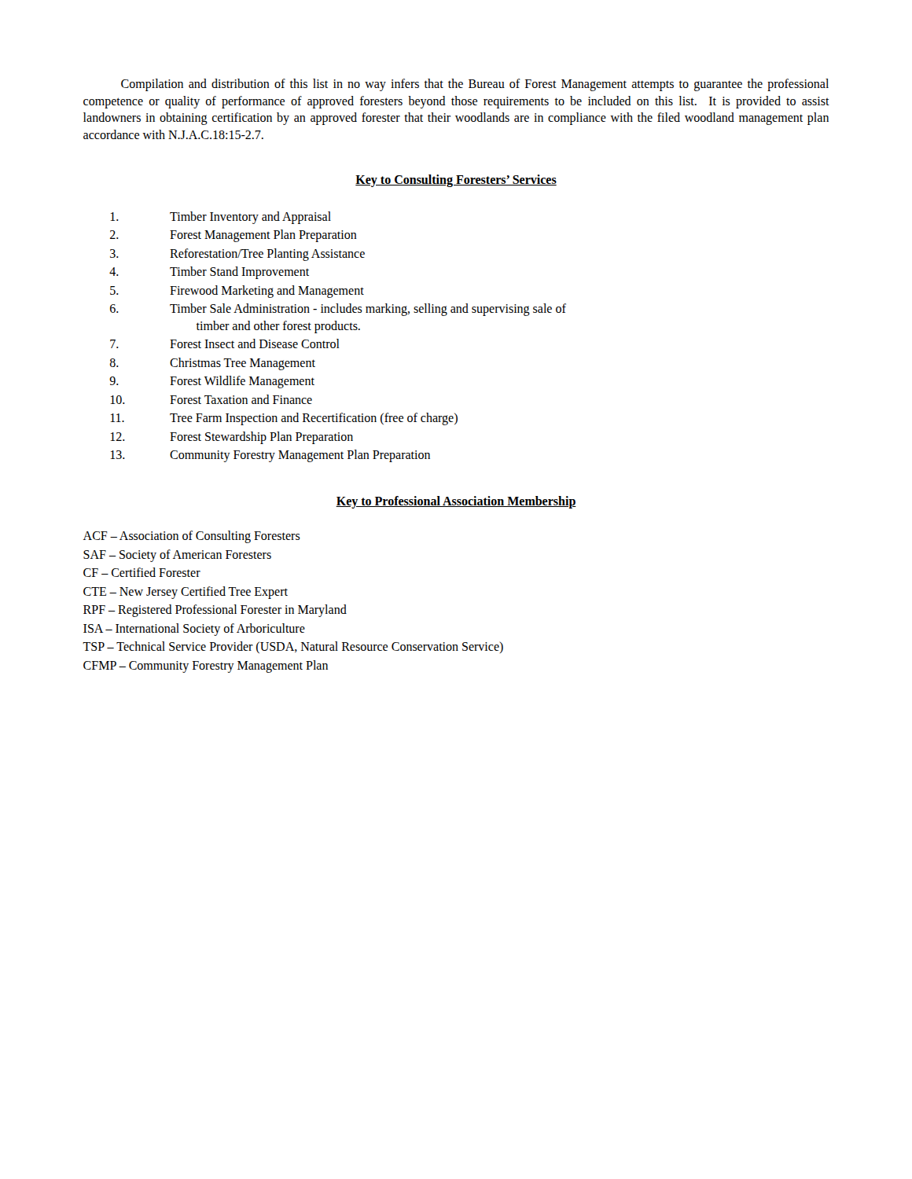Compilation and distribution of this list in no way infers that the Bureau of Forest Management attempts to guarantee the professional competence or quality of performance of approved foresters beyond those requirements to be included on this list. It is provided to assist landowners in obtaining certification by an approved forester that their woodlands are in compliance with the filed woodland management plan accordance with N.J.A.C.18:15-2.7.
Key to Consulting Foresters’ Services
| 1. | Timber Inventory and Appraisal |
| 2. | Forest Management Plan Preparation |
| 3. | Reforestation/Tree Planting Assistance |
| 4. | Timber Stand Improvement |
| 5. | Firewood Marketing and Management |
| 6. | Timber Sale Administration - includes marking, selling and supervising sale of timber and other forest products. |
| 7. | Forest Insect and Disease Control |
| 8. | Christmas Tree Management |
| 9. | Forest Wildlife Management |
| 10. | Forest Taxation and Finance |
| 11. | Tree Farm Inspection and Recertification (free of charge) |
| 12. | Forest Stewardship Plan Preparation |
| 13. | Community Forestry Management Plan Preparation |
Key to Professional Association Membership
ACF – Association of Consulting Foresters
SAF – Society of American Foresters
CF – Certified Forester
CTE – New Jersey Certified Tree Expert
RPF – Registered Professional Forester in Maryland
ISA – International Society of Arboriculture
TSP – Technical Service Provider (USDA, Natural Resource Conservation Service)
CFMP – Community Forestry Management Plan